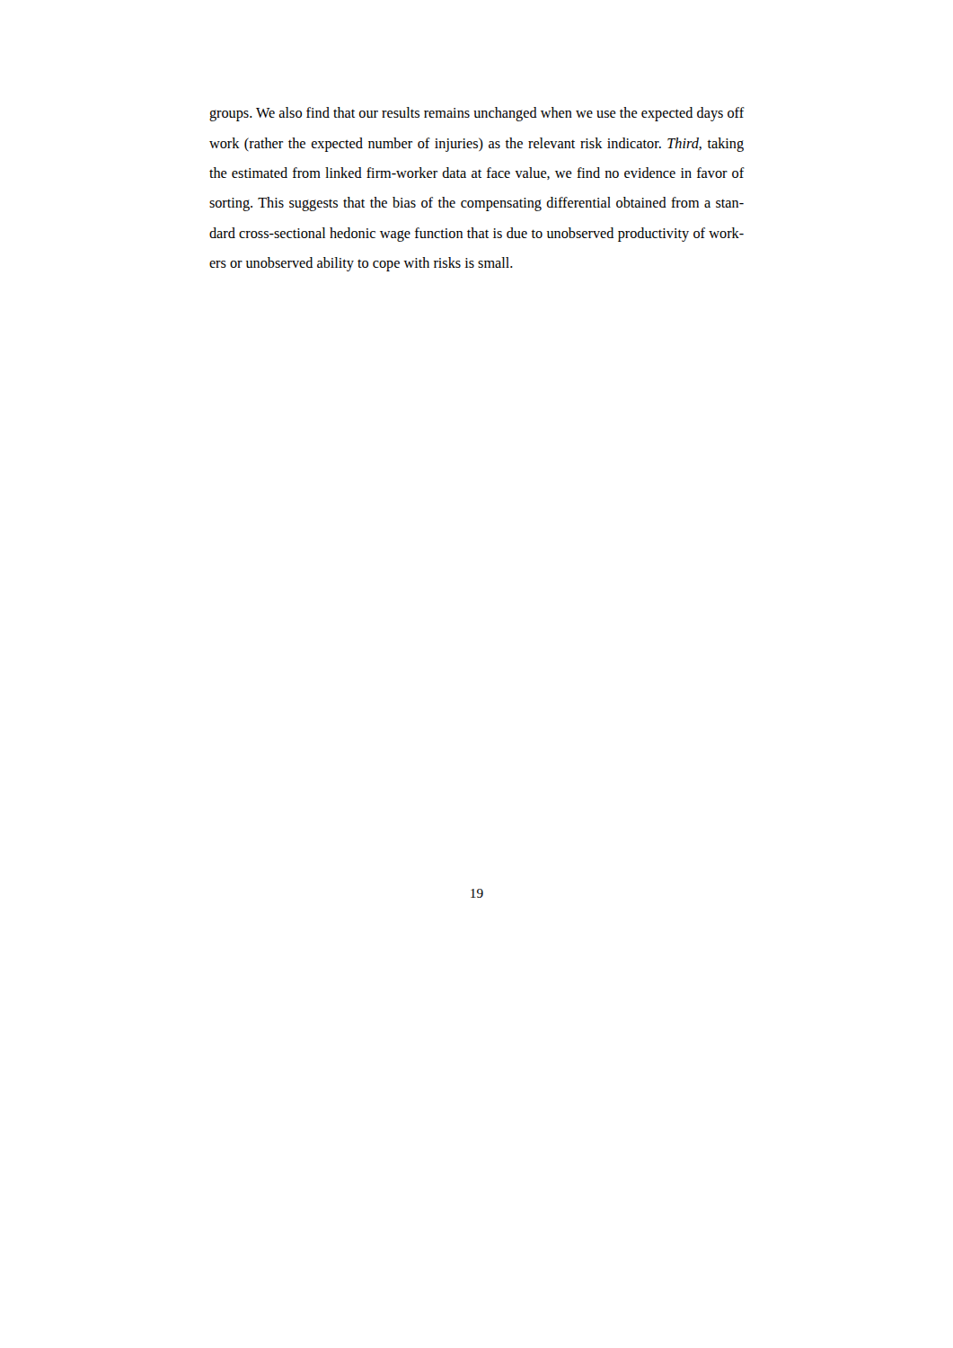groups. We also find that our results remains unchanged when we use the expected days off work (rather the expected number of injuries) as the relevant risk indicator. Third, taking the estimated from linked firm-worker data at face value, we find no evidence in favor of sorting. This suggests that the bias of the compensating differential obtained from a standard cross-sectional hedonic wage function that is due to unobserved productivity of workers or unobserved ability to cope with risks is small.
19